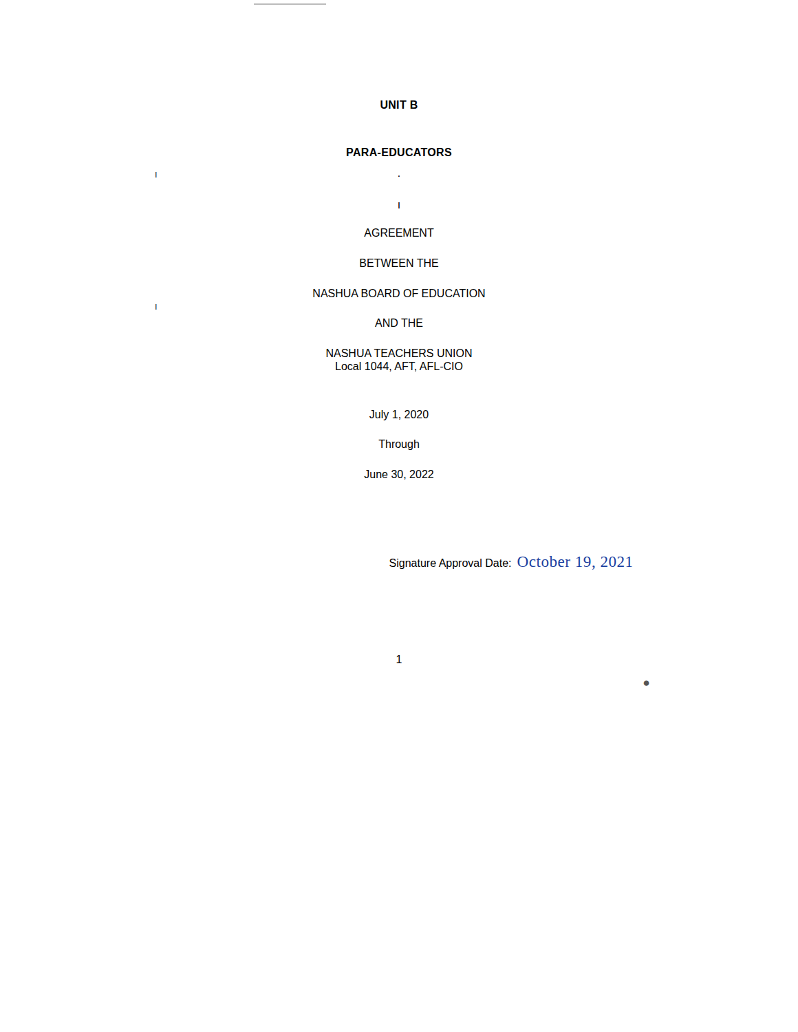ı
ı
UNIT B
PARA-EDUCATORS
·
ı
AGREEMENT
BETWEEN THE
NASHUA BOARD OF EDUCATION
AND THE
NASHUA TEACHERS UNION
Local 1044, AFT, AFL-CIO
July 1, 2020
Through
June 30, 2022
Signature Approval Date: October 19, 2021
1
●